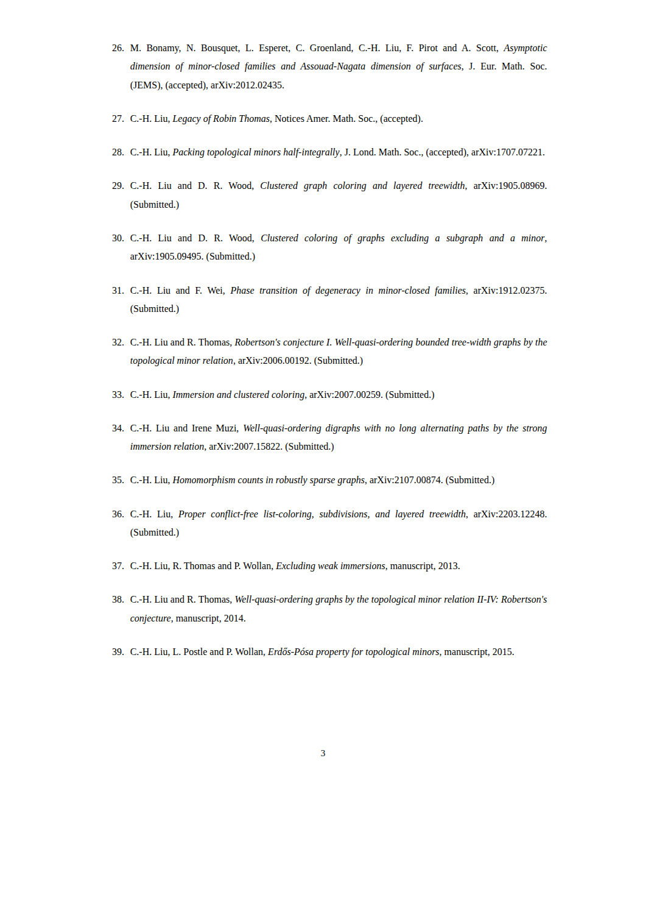M. Bonamy, N. Bousquet, L. Esperet, C. Groenland, C.-H. Liu, F. Pirot and A. Scott, Asymptotic dimension of minor-closed families and Assouad-Nagata dimension of surfaces, J. Eur. Math. Soc. (JEMS), (accepted), arXiv:2012.02435.
C.-H. Liu, Legacy of Robin Thomas, Notices Amer. Math. Soc., (accepted).
C.-H. Liu, Packing topological minors half-integrally, J. Lond. Math. Soc., (accepted), arXiv:1707.07221.
C.-H. Liu and D. R. Wood, Clustered graph coloring and layered treewidth, arXiv:1905.08969. (Submitted.)
C.-H. Liu and D. R. Wood, Clustered coloring of graphs excluding a subgraph and a minor, arXiv:1905.09495. (Submitted.)
C.-H. Liu and F. Wei, Phase transition of degeneracy in minor-closed families, arXiv:1912.02375. (Submitted.)
C.-H. Liu and R. Thomas, Robertson's conjecture I. Well-quasi-ordering bounded tree-width graphs by the topological minor relation, arXiv:2006.00192. (Submitted.)
C.-H. Liu, Immersion and clustered coloring, arXiv:2007.00259. (Submitted.)
C.-H. Liu and Irene Muzi, Well-quasi-ordering digraphs with no long alternating paths by the strong immersion relation, arXiv:2007.15822. (Submitted.)
C.-H. Liu, Homomorphism counts in robustly sparse graphs, arXiv:2107.00874. (Submitted.)
C.-H. Liu, Proper conflict-free list-coloring, subdivisions, and layered treewidth, arXiv:2203.12248. (Submitted.)
C.-H. Liu, R. Thomas and P. Wollan, Excluding weak immersions, manuscript, 2013.
C.-H. Liu and R. Thomas, Well-quasi-ordering graphs by the topological minor relation II-IV: Robertson's conjecture, manuscript, 2014.
C.-H. Liu, L. Postle and P. Wollan, Erdős-Pósa property for topological minors, manuscript, 2015.
3